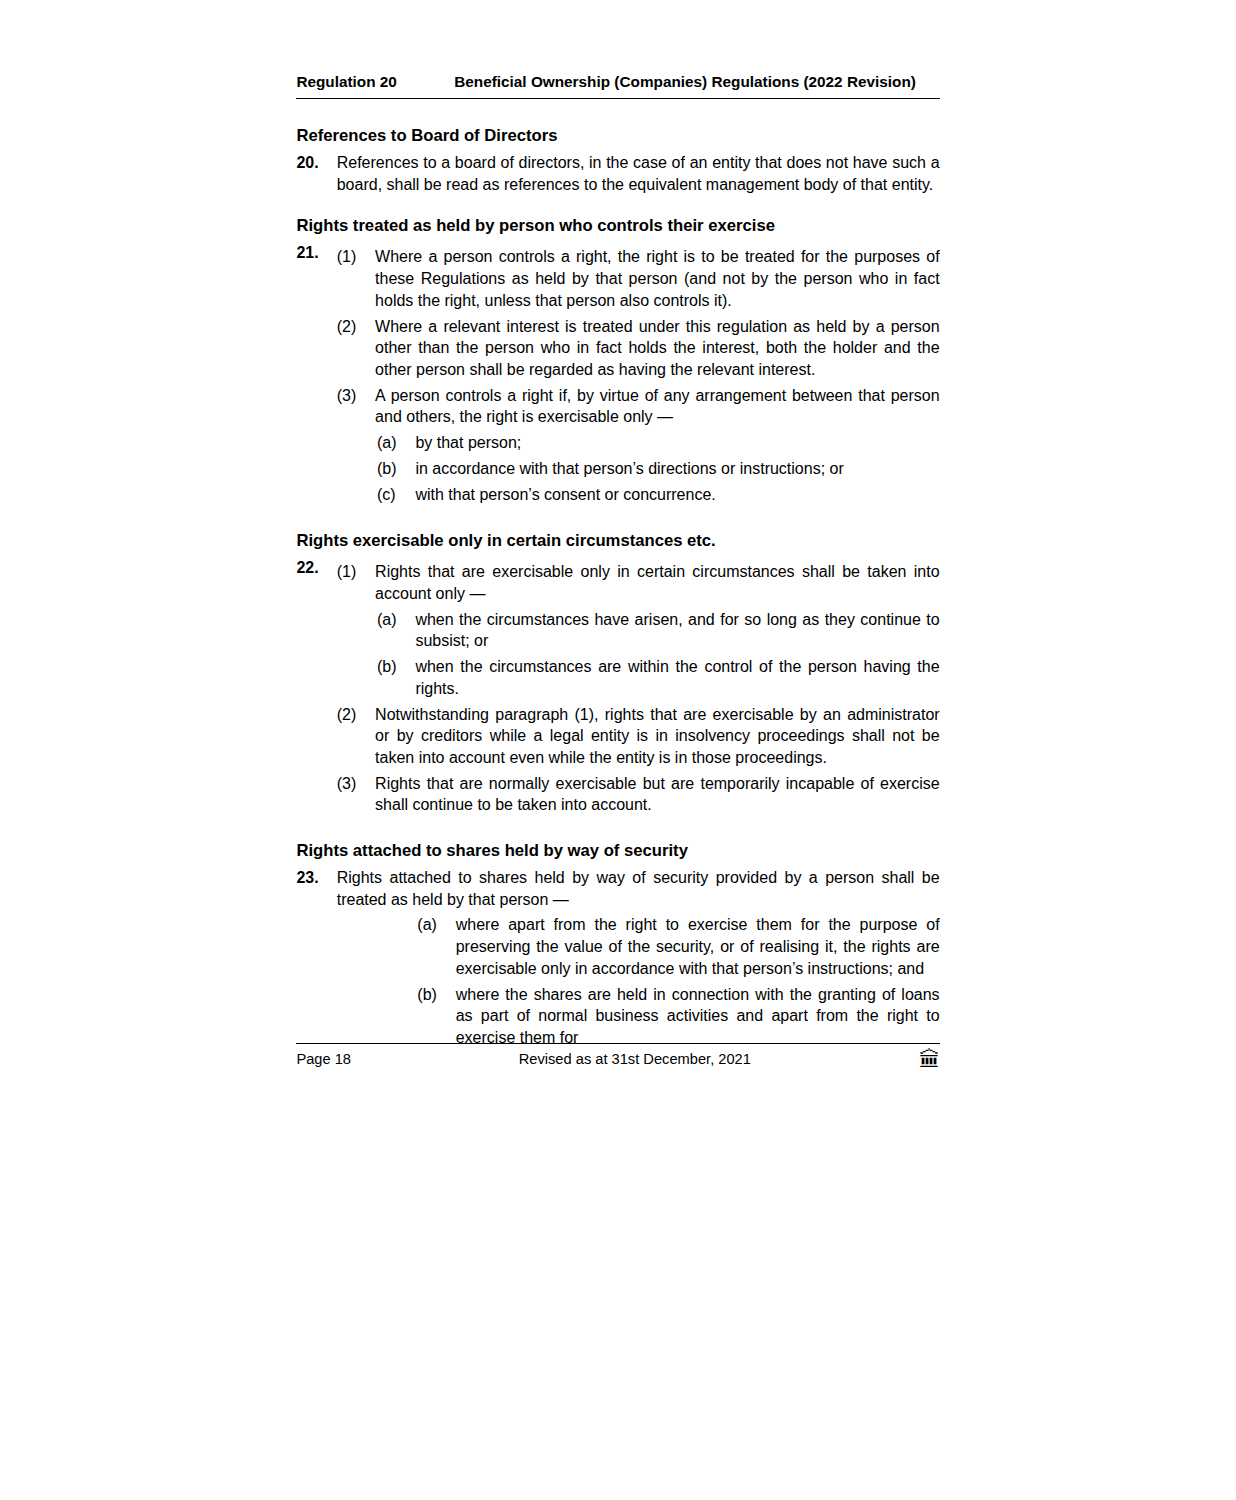Regulation 20
Beneficial Ownership (Companies) Regulations (2022 Revision)
References to Board of Directors
20.
References to a board of directors, in the case of an entity that does not have such a board, shall be read as references to the equivalent management body of that entity.
Rights treated as held by person who controls their exercise
21.
(1)
Where a person controls a right, the right is to be treated for the purposes of these Regulations as held by that person (and not by the person who in fact holds the right, unless that person also controls it).
(2)
Where a relevant interest is treated under this regulation as held by a person other than the person who in fact holds the interest, both the holder and the other person shall be regarded as having the relevant interest.
(3)
A person controls a right if, by virtue of any arrangement between that person and others, the right is exercisable only —
(a)
by that person;
(b)
in accordance with that person’s directions or instructions; or
(c)
with that person’s consent or concurrence.
Rights exercisable only in certain circumstances etc.
22.
(1)
Rights that are exercisable only in certain circumstances shall be taken into account only —
(a)
when the circumstances have arisen, and for so long as they continue to subsist; or
(b)
when the circumstances are within the control of the person having the rights.
(2)
Notwithstanding paragraph (1), rights that are exercisable by an administrator or by creditors while a legal entity is in insolvency proceedings shall not be taken into account even while the entity is in those proceedings.
(3)
Rights that are normally exercisable but are temporarily incapable of exercise shall continue to be taken into account.
Rights attached to shares held by way of security
23.
Rights attached to shares held by way of security provided by a person shall be treated as held by that person —
(a)
where apart from the right to exercise them for the purpose of preserving the value of the security, or of realising it, the rights are exercisable only in accordance with that person’s instructions; and
(b)
where the shares are held in connection with the granting of loans as part of normal business activities and apart from the right to exercise them for
Page 18
Revised as at 31st December, 2021
🏛